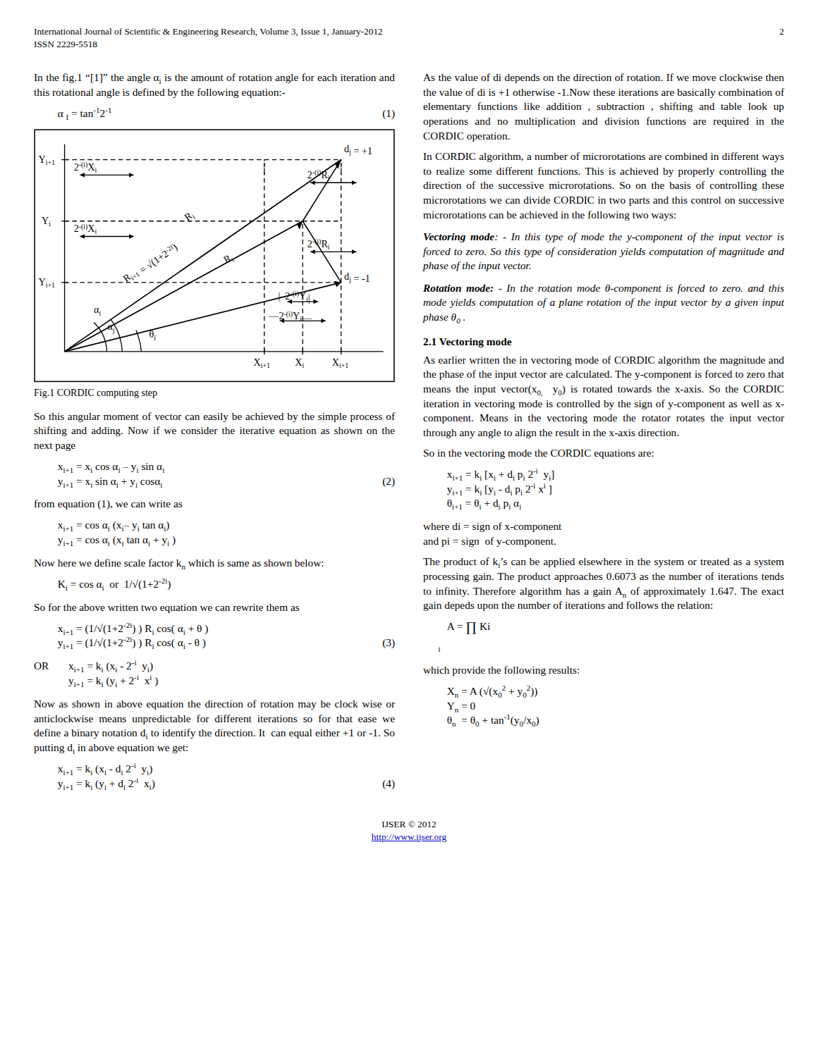International Journal of Scientific & Engineering Research, Volume 3, Issue 1, January-2012 ISSN 2229-5518 2
In the fig.1 “[1]” the angle αi is the amount of rotation angle for each iteration and this rotational angle is defined by the following equation:-
α I = tan-12-1 (1)
Yi+1 Yi Yi+1 Xi+1 Xi Xi+1 dj = +1 dj = -1 2-(i)Xi 2-(i)Xi 2-(i)Ri 2-(i)Ri Ri Ri Ri+1 = √(1+2-2i) αi αj θi |–2-(i)Yi| —2-(i)Yi—
Fig.1 CORDIC computing step
So this angular moment of vector can easily be achieved by the simple process of shifting and adding. Now if we consider the iterative equation as shown on the next page
xi+1 = xi cos αi – yi sin αi yi+1 = xi sin αi + yi cosαi (2)
from equation (1), we can write as
xi+1 = cos αi (xi– yi tan αi) yi+1 = cos αi (xi tan αi + yi )
Now here we define scale factor kn which is same as shown below:
Ki = cos αi or 1/√(1+2-2i)
So for the above written two equation we can rewrite them as
xi+1 = (1/√(1+2-2i) ) Ri cos( αi + θ ) yi+1 = (1/√(1+2-2i) ) Ri cos( αi - θ ) (3)
ORxi+1 = ki (xi - 2-i yi) yi+1 = ki (yi + 2-i xi )
Now as shown in above equation the direction of rotation may be clock wise or anticlockwise means unpredictable for different iterations so for that ease we define a binary notation di to identify the direction. It can equal either +1 or -1. So putting di in above equation we get:
xi+1 = ki (xi - di 2-i yi) yi+1 = ki (yi + di 2-i xi) (4)
As the value of di depends on the direction of rotation. If we move clockwise then the value of di is +1 otherwise -1.Now these iterations are basically combination of elementary functions like addition , subtraction , shifting and table look up operations and no multiplication and division functions are required in the CORDIC operation.
In CORDIC algorithm, a number of microrotations are combined in different ways to realize some different functions. This is achieved by properly controlling the direction of the successive microrotations. So on the basis of controlling these microrotations we can divide CORDIC in two parts and this control on successive microrotations can be achieved in the following two ways:
Vectoring mode: - In this type of mode the y-component of the input vector is forced to zero. So this type of consideration yields computation of magnitude and phase of the input vector.
Rotation mode: - In the rotation mode θ-component is forced to zero. and this mode yields computation of a plane rotation of the input vector by a given input phase θ0 .
2.1 Vectoring mode
As earlier written the in vectoring mode of CORDIC algorithm the magnitude and the phase of the input vector are calculated. The y-component is forced to zero that means the input vector(x0, y0) is rotated towards the x-axis. So the CORDIC iteration in vectoring mode is controlled by the sign of y-component as well as x-component. Means in the vectoring mode the rotator rotates the input vector through any angle to align the result in the x-axis direction.
So in the vectoring mode the CORDIC equations are:
xi+1 = ki [xi + di pi 2-i yi] yi+1 = ki [yi - di pi 2-i xi ] θi+1 = θi + di pi αi
where di = sign of x-component
and pi = sign of y-component.
The product of ki’s can be applied elsewhere in the system or treated as a system processing gain. The product approaches 0.6073 as the number of iterations tends to infinity. Therefore algorithm has a gain An of approximately 1.647. The exact gain depeds upon the number of iterations and follows the relation:
A = ∏ Ki i
which provide the following results:
Xn = A (√(x02 + y02)) Yn = 0 θn = θ0 + tan-1(y0/x0)
IJSER © 2012
http://www.ijser.org